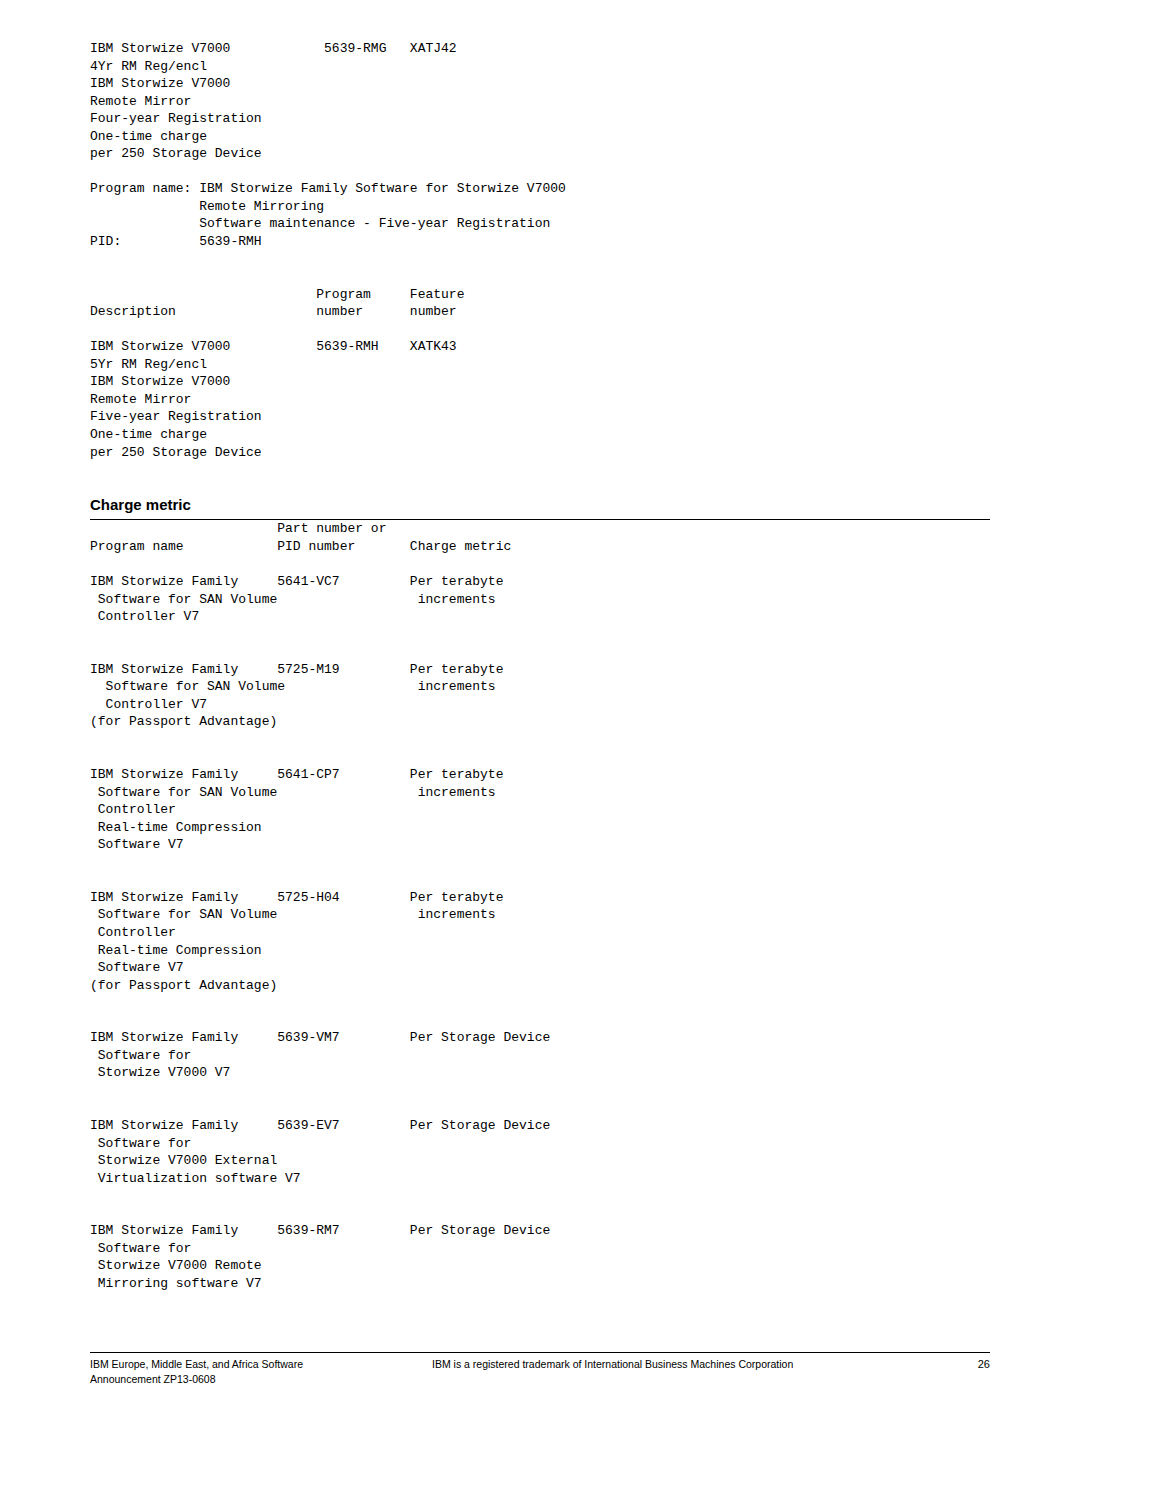IBM Storwize V7000            5639-RMG   XATJ42
4Yr RM Reg/encl
IBM Storwize V7000
Remote Mirror
Four-year Registration
One-time charge
per 250 Storage Device

Program name: IBM Storwize Family Software for Storwize V7000
              Remote Mirroring
              Software maintenance - Five-year Registration
PID:          5639-RMH


                             Program     Feature
Description                  number      number

IBM Storwize V7000           5639-RMH    XATK43
5Yr RM Reg/encl
IBM Storwize V7000
Remote Mirror
Five-year Registration
One-time charge
per 250 Storage Device
Charge metric
                        Part number or
Program name            PID number       Charge metric

IBM Storwize Family     5641-VC7         Per terabyte
 Software for SAN Volume                  increments
 Controller V7


IBM Storwize Family     5725-M19         Per terabyte
  Software for SAN Volume                 increments
  Controller V7
(for Passport Advantage)


IBM Storwize Family     5641-CP7         Per terabyte
 Software for SAN Volume                  increments
 Controller
 Real-time Compression
 Software V7


IBM Storwize Family     5725-H04         Per terabyte
 Software for SAN Volume                  increments
 Controller
 Real-time Compression
 Software V7
(for Passport Advantage)


IBM Storwize Family     5639-VM7         Per Storage Device
 Software for
 Storwize V7000 V7


IBM Storwize Family     5639-EV7         Per Storage Device
 Software for
 Storwize V7000 External
 Virtualization software V7


IBM Storwize Family     5639-RM7         Per Storage Device
 Software for
 Storwize V7000 Remote
 Mirroring software V7
IBM Europe, Middle East, and Africa Software
Announcement ZP13-0608
IBM is a registered trademark of International Business Machines Corporation
26